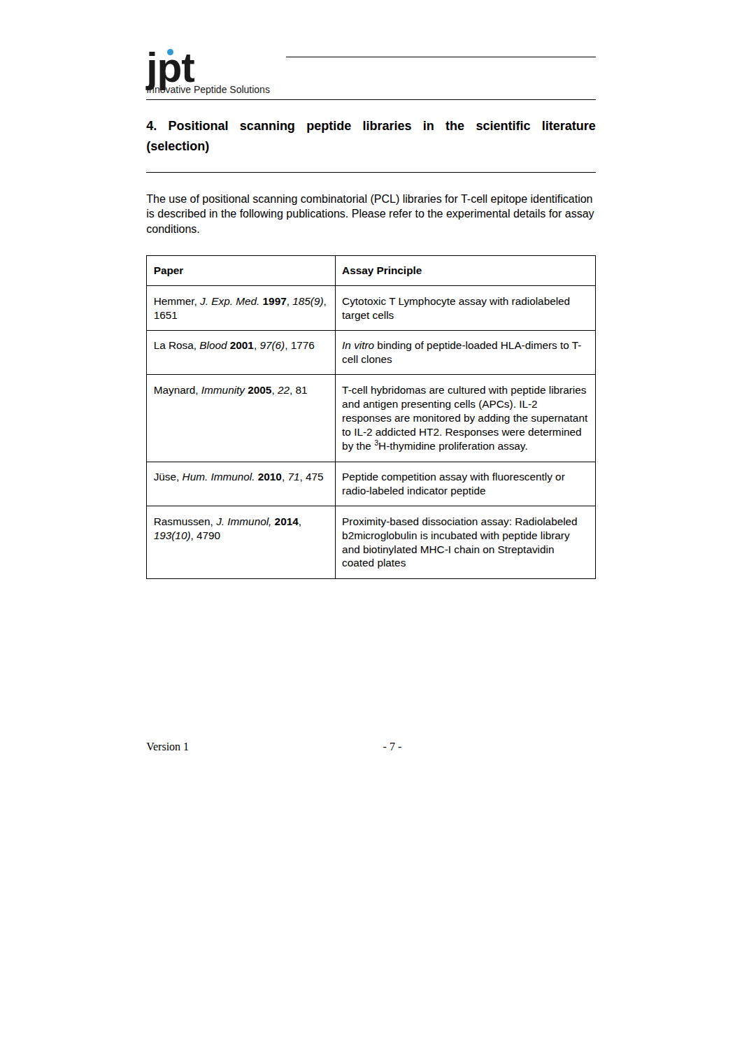jpt
Innovative Peptide Solutions
4. Positional scanning peptide libraries in the scientific literature (selection)
The use of positional scanning combinatorial (PCL) libraries for T-cell epitope identification is described in the following publications. Please refer to the experimental details for assay conditions.
| Paper | Assay Principle |
| --- | --- |
| Hemmer, J. Exp. Med. 1997 , 185(9) , 1651 | Cytotoxic T Lymphocyte assay with radiolabeled target cells |
| La Rosa, Blood 2001 , 97(6) , 1776 | In vitro binding of peptide-loaded HLA-dimers to T-cell clones |
| Maynard, Immunity 2005 , 22 , 81 | T-cell hybridomas are cultured with peptide libraries and antigen presenting cells (APCs). IL-2 responses are monitored by adding the supernatant to IL-2 addicted HT2. Responses were determined by the 3 H-thymidine proliferation assay. |
| Jüse, Hum. Immunol. 2010 , 71 , 475 | Peptide competition assay with fluorescently or radio-labeled indicator peptide |
| Rasmussen, J. Immunol, 2014 , 193(10) , 4790 | Proximity-based dissociation assay: Radiolabeled b2microglobulin is incubated with peptide library and biotinylated MHC-I chain on Streptavidin coated plates |
Version 1
- 7 -